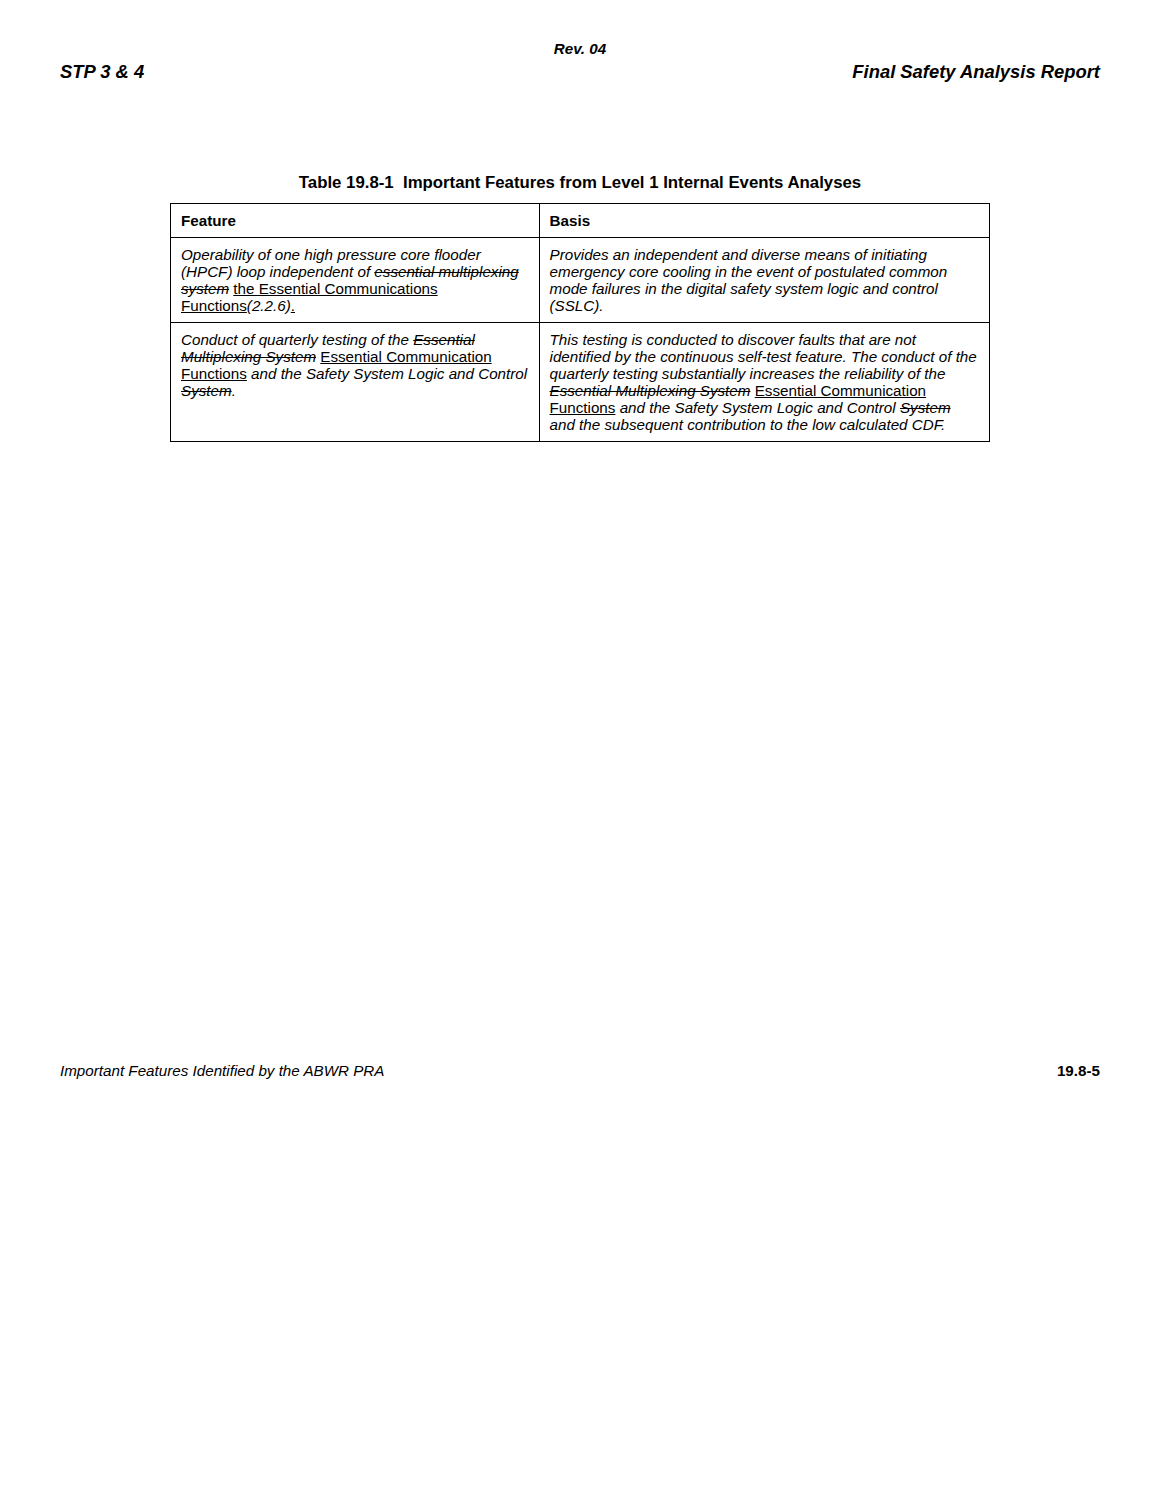Rev. 04
STP 3 & 4
Final Safety Analysis Report
Table 19.8-1 Important Features from Level 1 Internal Events Analyses
| Feature | Basis |
| --- | --- |
| Operability of one high pressure core flooder (HPCF) loop independent of essential multiplexing system the Essential Communications Functions (2.2.6) . | Provides an independent and diverse means of initiating emergency core cooling in the event of postulated common mode failures in the digital safety system logic and control (SSLC). |
| Conduct of quarterly testing of the Essential Multiplexing System Essential Communication Functions and the Safety System Logic and Control System . | This testing is conducted to discover faults that are not identified by the continuous self-test feature. The conduct of the quarterly testing substantially increases the reliability of the Essential Multiplexing System Essential Communication Functions and the Safety System Logic and Control System and the subsequent contribution to the low calculated CDF. |
Important Features Identified by the ABWR PRA
19.8-5